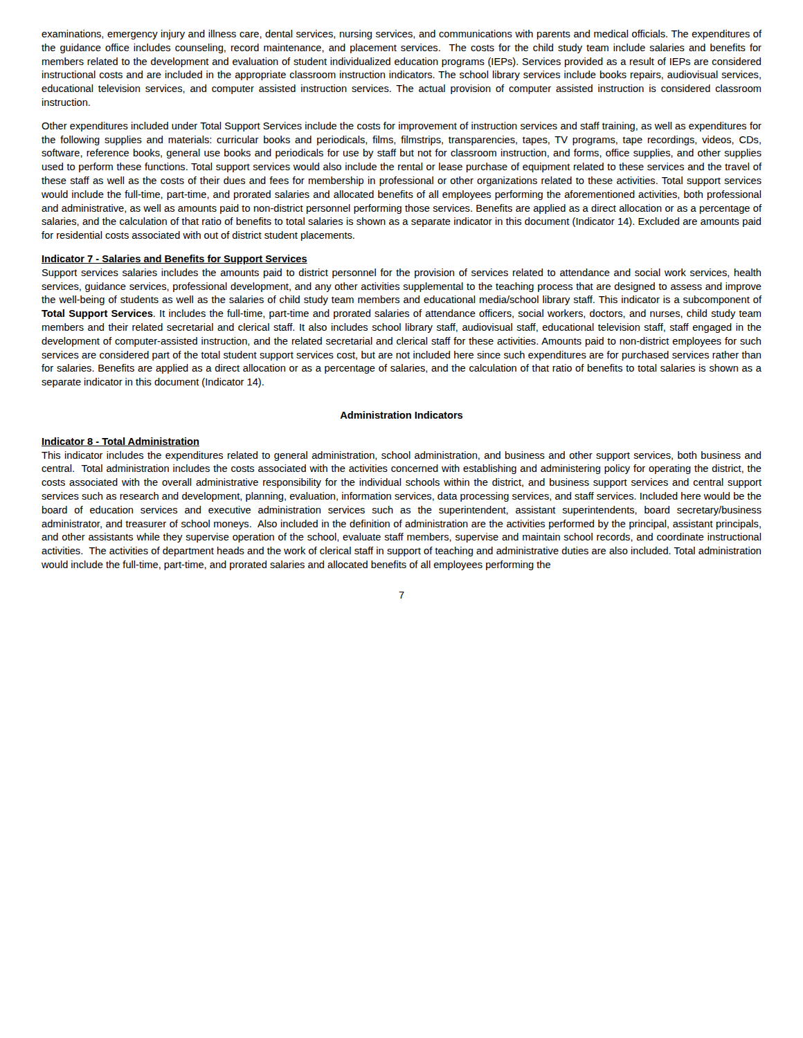examinations, emergency injury and illness care, dental services, nursing services, and communications with parents and medical officials. The expenditures of the guidance office includes counseling, record maintenance, and placement services. The costs for the child study team include salaries and benefits for members related to the development and evaluation of student individualized education programs (IEPs). Services provided as a result of IEPs are considered instructional costs and are included in the appropriate classroom instruction indicators. The school library services include books repairs, audiovisual services, educational television services, and computer assisted instruction services. The actual provision of computer assisted instruction is considered classroom instruction.
Other expenditures included under Total Support Services include the costs for improvement of instruction services and staff training, as well as expenditures for the following supplies and materials: curricular books and periodicals, films, filmstrips, transparencies, tapes, TV programs, tape recordings, videos, CDs, software, reference books, general use books and periodicals for use by staff but not for classroom instruction, and forms, office supplies, and other supplies used to perform these functions. Total support services would also include the rental or lease purchase of equipment related to these services and the travel of these staff as well as the costs of their dues and fees for membership in professional or other organizations related to these activities. Total support services would include the full-time, part-time, and prorated salaries and allocated benefits of all employees performing the aforementioned activities, both professional and administrative, as well as amounts paid to non-district personnel performing those services. Benefits are applied as a direct allocation or as a percentage of salaries, and the calculation of that ratio of benefits to total salaries is shown as a separate indicator in this document (Indicator 14). Excluded are amounts paid for residential costs associated with out of district student placements.
Indicator 7 - Salaries and Benefits for Support Services
Support services salaries includes the amounts paid to district personnel for the provision of services related to attendance and social work services, health services, guidance services, professional development, and any other activities supplemental to the teaching process that are designed to assess and improve the well-being of students as well as the salaries of child study team members and educational media/school library staff. This indicator is a subcomponent of Total Support Services. It includes the full-time, part-time and prorated salaries of attendance officers, social workers, doctors, and nurses, child study team members and their related secretarial and clerical staff. It also includes school library staff, audiovisual staff, educational television staff, staff engaged in the development of computer-assisted instruction, and the related secretarial and clerical staff for these activities. Amounts paid to non-district employees for such services are considered part of the total student support services cost, but are not included here since such expenditures are for purchased services rather than for salaries. Benefits are applied as a direct allocation or as a percentage of salaries, and the calculation of that ratio of benefits to total salaries is shown as a separate indicator in this document (Indicator 14).
Administration Indicators
Indicator 8 - Total Administration
This indicator includes the expenditures related to general administration, school administration, and business and other support services, both business and central. Total administration includes the costs associated with the activities concerned with establishing and administering policy for operating the district, the costs associated with the overall administrative responsibility for the individual schools within the district, and business support services and central support services such as research and development, planning, evaluation, information services, data processing services, and staff services. Included here would be the board of education services and executive administration services such as the superintendent, assistant superintendents, board secretary/business administrator, and treasurer of school moneys. Also included in the definition of administration are the activities performed by the principal, assistant principals, and other assistants while they supervise operation of the school, evaluate staff members, supervise and maintain school records, and coordinate instructional activities. The activities of department heads and the work of clerical staff in support of teaching and administrative duties are also included. Total administration would include the full-time, part-time, and prorated salaries and allocated benefits of all employees performing the
7